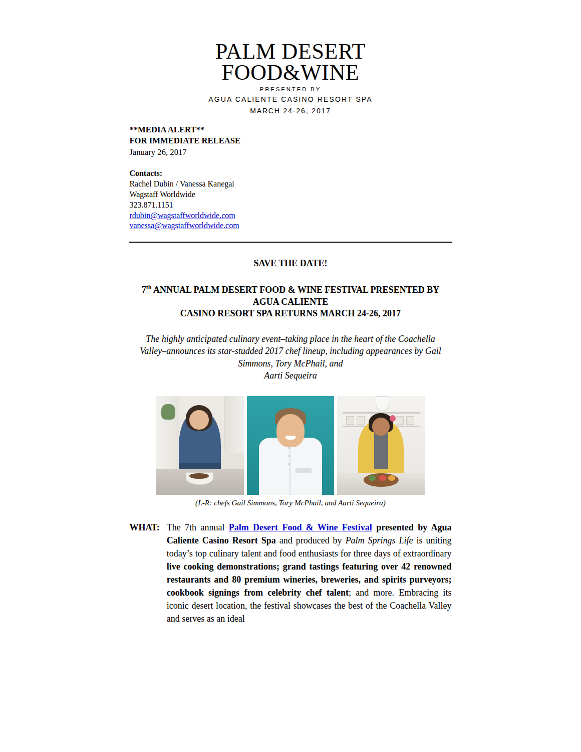PALM DESERT
FOOD&WINE
PRESENTED BY
AGUA CALIENTE CASINO RESORT SPA
MARCH 24-26, 2017
**MEDIA ALERT**
FOR IMMEDIATE RELEASE
January 26, 2017
Contacts:
Rachel Dubin / Vanessa Kanegai
Wagstaff Worldwide
323.871.1151
rdubin@wagstaffworldwide.com
vanessa@wagstaffworldwide.com
SAVE THE DATE!
7th ANNUAL PALM DESERT FOOD & WINE FESTIVAL PRESENTED BY AGUA CALIENTE
CASINO RESORT SPA RETURNS MARCH 24-26, 2017
The highly anticipated culinary event–taking place in the heart of the Coachella Valley–announces its star-studded 2017 chef lineup, including appearances by Gail Simmons, Tory McPhail, and
Aarti Sequeira
(L-R: chefs Gail Simmons, Tory McPhail, and Aarti Sequeira)
WHAT:
The 7th annual Palm Desert Food & Wine Festival presented by Agua Caliente Casino Resort Spa and produced by Palm Springs Life is uniting today’s top culinary talent and food enthusiasts for three days of extraordinary live cooking demonstrations; grand tastings featuring over 42 renowned restaurants and 80 premium wineries, breweries, and spirits purveyors; cookbook signings from celebrity chef talent; and more. Embracing its iconic desert location, the festival showcases the best of the Coachella Valley and serves as an ideal